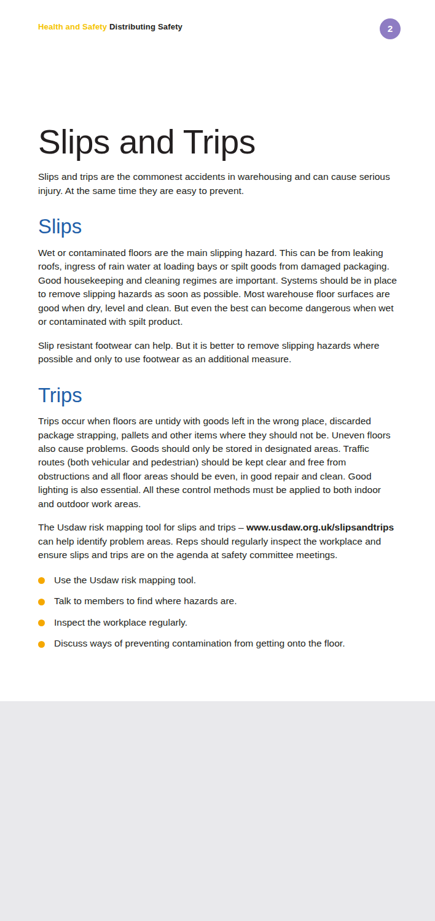2
Health and Safety Distributing Safety
Slips and Trips
Slips and trips are the commonest accidents in warehousing and can cause serious injury. At the same time they are easy to prevent.
Slips
Wet or contaminated floors are the main slipping hazard. This can be from leaking roofs, ingress of rain water at loading bays or spilt goods from damaged packaging. Good housekeeping and cleaning regimes are important. Systems should be in place to remove slipping hazards as soon as possible. Most warehouse floor surfaces are good when dry, level and clean. But even the best can become dangerous when wet or contaminated with spilt product.
Slip resistant footwear can help. But it is better to remove slipping hazards where possible and only to use footwear as an additional measure.
Trips
Trips occur when floors are untidy with goods left in the wrong place, discarded package strapping, pallets and other items where they should not be. Uneven floors also cause problems. Goods should only be stored in designated areas. Traffic routes (both vehicular and pedestrian) should be kept clear and free from obstructions and all floor areas should be even, in good repair and clean. Good lighting is also essential. All these control methods must be applied to both indoor and outdoor work areas.
The Usdaw risk mapping tool for slips and trips – www.usdaw.org.uk/slipsandtrips can help identify problem areas. Reps should regularly inspect the workplace and ensure slips and trips are on the agenda at safety committee meetings.
Use the Usdaw risk mapping tool.
Talk to members to find where hazards are.
Inspect the workplace regularly.
Discuss ways of preventing contamination from getting onto the floor.